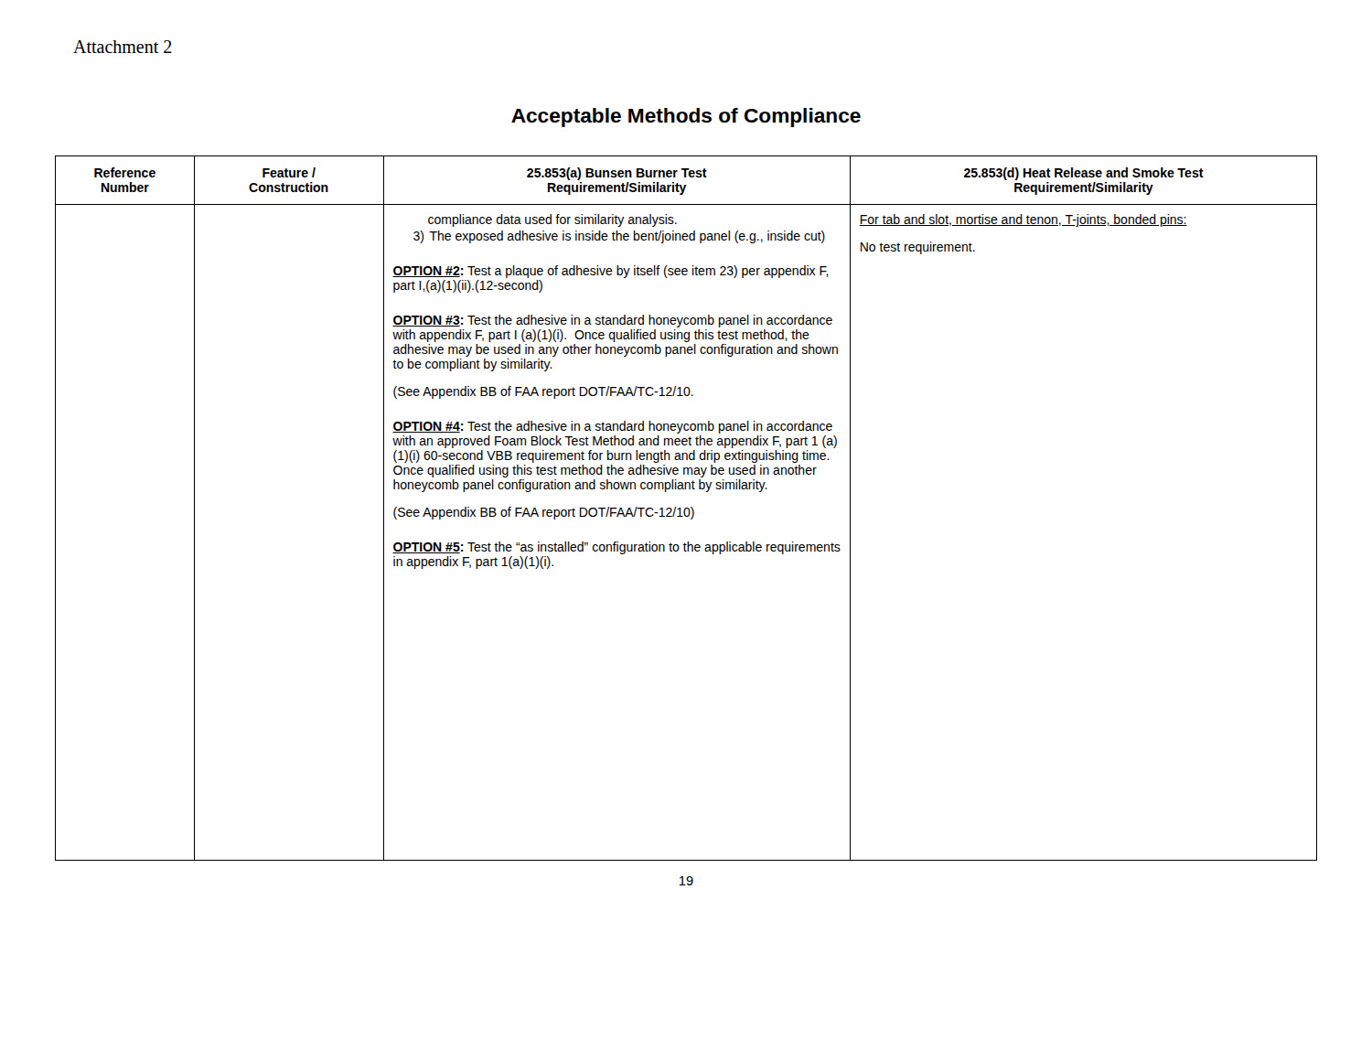Attachment 2
Acceptable Methods of Compliance
| Reference Number | Feature / Construction | 25.853(a) Bunsen Burner Test Requirement/Similarity | 25.853(d) Heat Release and Smoke Test Requirement/Similarity |
| --- | --- | --- | --- |
| | | compliance data used for similarity analysis. 3) The exposed adhesive is inside the bent/joined panel (e.g., inside cut) OPTION #2 : Test a plaque of adhesive by itself (see item 23) per appendix F, part I,(a)(1)(ii).(12-second) OPTION #3 : Test the adhesive in a standard honeycomb panel in accordance with appendix F, part I (a)(1)(i). Once qualified using this test method, the adhesive may be used in any other honeycomb panel configuration and shown to be compliant by similarity. (See Appendix BB of FAA report DOT/FAA/TC-12/10. OPTION #4 : Test the adhesive in a standard honeycomb panel in accordance with an approved Foam Block Test Method and meet the appendix F, part 1 (a)(1)(i) 60-second VBB requirement for burn length and drip extinguishing time. Once qualified using this test method the adhesive may be used in another honeycomb panel configuration and shown compliant by similarity. (See Appendix BB of FAA report DOT/FAA/TC-12/10) OPTION #5 : Test the “as installed” configuration to the applicable requirements in appendix F, part 1(a)(1)(i). | For tab and slot, mortise and tenon, T-joints, bonded pins: No test requirement. |
19